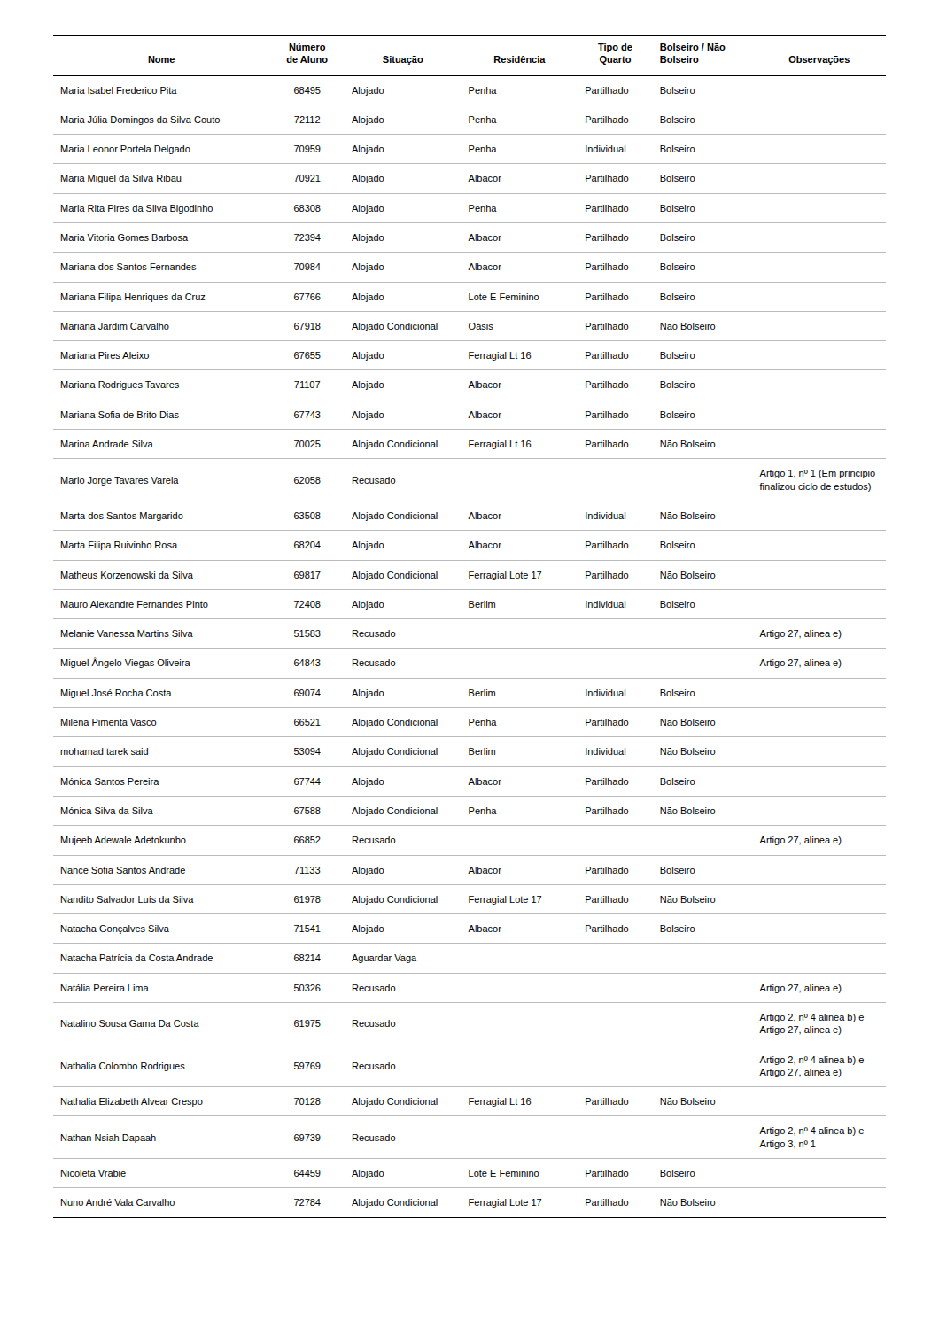| Nome | Número de Aluno | Situação | Residência | Tipo de Quarto | Bolseiro / Não Bolseiro | Observações |
| --- | --- | --- | --- | --- | --- | --- |
| Maria Isabel Frederico Pita | 68495 | Alojado | Penha | Partilhado | Bolseiro | |
| Maria Júlia Domingos da Silva Couto | 72112 | Alojado | Penha | Partilhado | Bolseiro | |
| Maria Leonor Portela Delgado | 70959 | Alojado | Penha | Individual | Bolseiro | |
| Maria Miguel da Silva Ribau | 70921 | Alojado | Albacor | Partilhado | Bolseiro | |
| Maria Rita Pires da Silva Bigodinho | 68308 | Alojado | Penha | Partilhado | Bolseiro | |
| Maria Vitoria Gomes Barbosa | 72394 | Alojado | Albacor | Partilhado | Bolseiro | |
| Mariana dos Santos Fernandes | 70984 | Alojado | Albacor | Partilhado | Bolseiro | |
| Mariana Filipa Henriques da Cruz | 67766 | Alojado | Lote E Feminino | Partilhado | Bolseiro | |
| Mariana Jardim Carvalho | 67918 | Alojado Condicional | Oásis | Partilhado | Não Bolseiro | |
| Mariana Pires Aleixo | 67655 | Alojado | Ferragial Lt 16 | Partilhado | Bolseiro | |
| Mariana Rodrigues Tavares | 71107 | Alojado | Albacor | Partilhado | Bolseiro | |
| Mariana Sofia de Brito Dias | 67743 | Alojado | Albacor | Partilhado | Bolseiro | |
| Marina Andrade Silva | 70025 | Alojado Condicional | Ferragial Lt 16 | Partilhado | Não Bolseiro | |
| Mario Jorge Tavares Varela | 62058 | Recusado | | | | Artigo 1, nº 1 (Em principio finalizou ciclo de estudos) |
| Marta dos Santos Margarido | 63508 | Alojado Condicional | Albacor | Individual | Não Bolseiro | |
| Marta Filipa Ruivinho Rosa | 68204 | Alojado | Albacor | Partilhado | Bolseiro | |
| Matheus Korzenowski da Silva | 69817 | Alojado Condicional | Ferragial Lote 17 | Partilhado | Não Bolseiro | |
| Mauro Alexandre Fernandes Pinto | 72408 | Alojado | Berlim | Individual | Bolseiro | |
| Melanie Vanessa Martins Silva | 51583 | Recusado | | | | Artigo 27, alinea e) |
| Miguel Ângelo Viegas Oliveira | 64843 | Recusado | | | | Artigo 27, alinea e) |
| Miguel José Rocha Costa | 69074 | Alojado | Berlim | Individual | Bolseiro | |
| Milena Pimenta Vasco | 66521 | Alojado Condicional | Penha | Partilhado | Não Bolseiro | |
| mohamad tarek said | 53094 | Alojado Condicional | Berlim | Individual | Não Bolseiro | |
| Mónica Santos Pereira | 67744 | Alojado | Albacor | Partilhado | Bolseiro | |
| Mónica Silva da Silva | 67588 | Alojado Condicional | Penha | Partilhado | Não Bolseiro | |
| Mujeeb Adewale Adetokunbo | 66852 | Recusado | | | | Artigo 27, alinea e) |
| Nance Sofia Santos Andrade | 71133 | Alojado | Albacor | Partilhado | Bolseiro | |
| Nandito Salvador Luís da Silva | 61978 | Alojado Condicional | Ferragial Lote 17 | Partilhado | Não Bolseiro | |
| Natacha Gonçalves Silva | 71541 | Alojado | Albacor | Partilhado | Bolseiro | |
| Natacha Patrícia da Costa Andrade | 68214 | Aguardar Vaga | | | | |
| Natália Pereira Lima | 50326 | Recusado | | | | Artigo 27, alinea e) |
| Natalino Sousa Gama Da Costa | 61975 | Recusado | | | | Artigo 2, nº 4 alinea b) e Artigo 27, alinea e) |
| Nathalia Colombo Rodrigues | 59769 | Recusado | | | | Artigo 2, nº 4 alinea b) e Artigo 27, alinea e) |
| Nathalia Elizabeth Alvear Crespo | 70128 | Alojado Condicional | Ferragial Lt 16 | Partilhado | Não Bolseiro | |
| Nathan Nsiah Dapaah | 69739 | Recusado | | | | Artigo 2, nº 4 alinea b) e Artigo 3, nº 1 |
| Nicoleta Vrabie | 64459 | Alojado | Lote E Feminino | Partilhado | Bolseiro | |
| Nuno André Vala Carvalho | 72784 | Alojado Condicional | Ferragial Lote 17 | Partilhado | Não Bolseiro | |